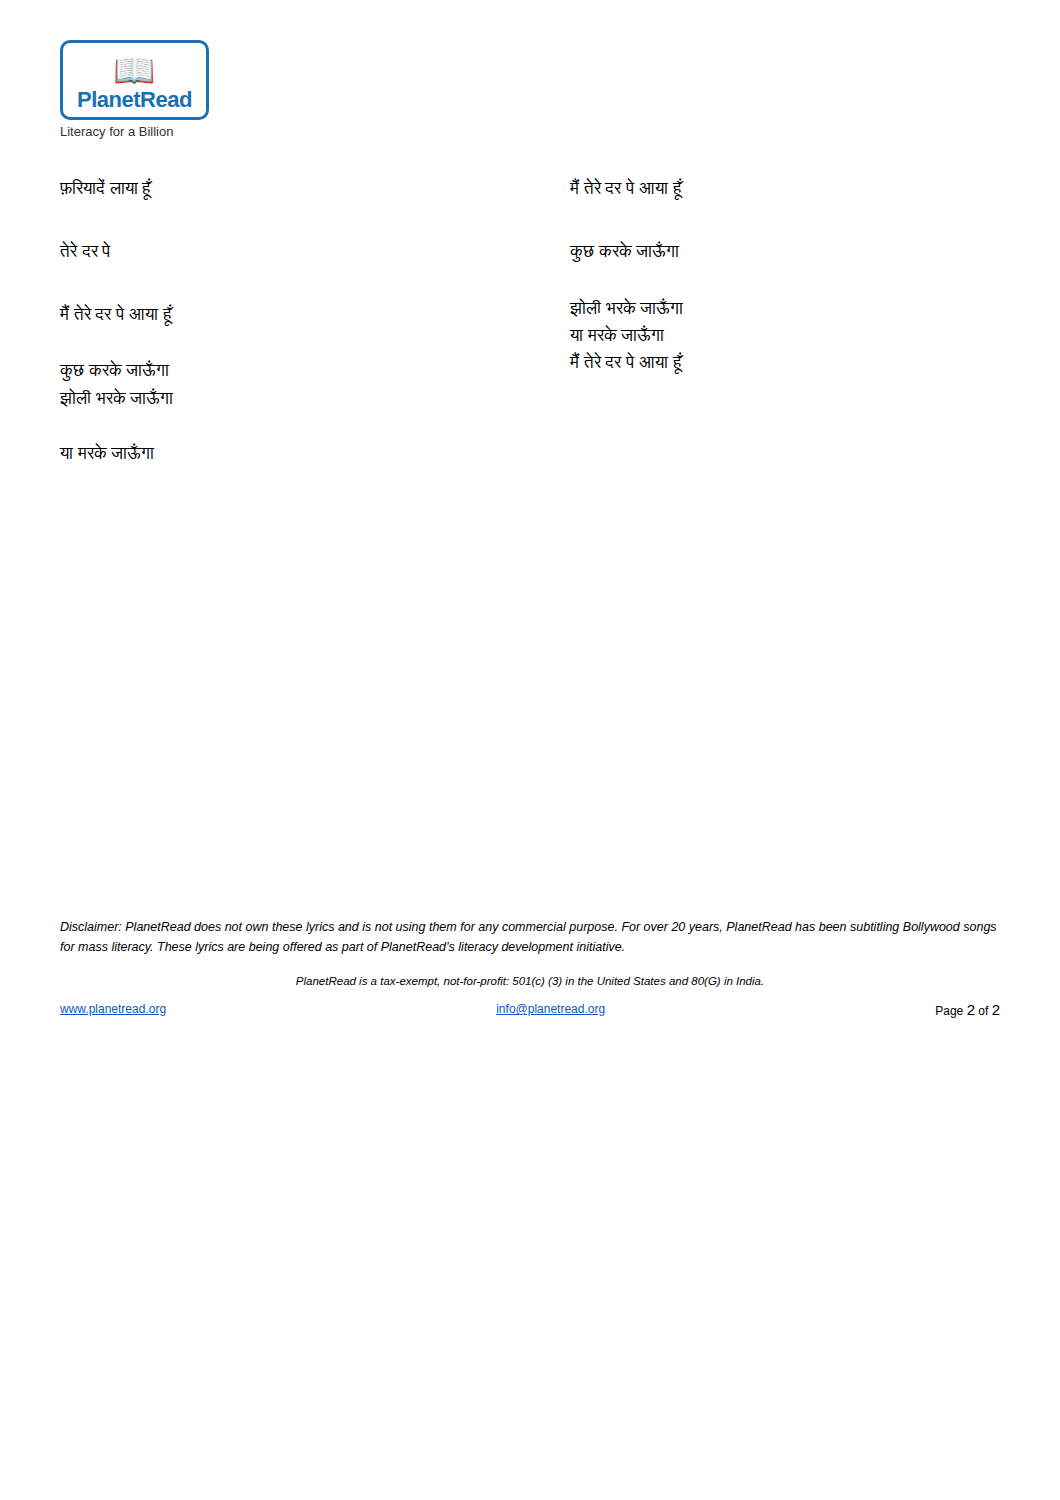📖 Planet Read
Literacy for a Billion
फ़रियादें लाया हूँ
तेरे दर पे
मैं तेरे दर पे आया हूँ
कुछ करके जाऊँगा
झोली भरके जाऊँगा
या मरके जाऊँगा
मैं तेरे दर पे आया हूँ
कुछ करके जाऊँगा
झोली भरके जाऊँगा
या मरके जाऊँगा
मैं तेरे दर पे आया हूँ
Disclaimer: PlanetRead does not own these lyrics and is not using them for any commercial purpose. For over 20 years, PlanetRead has been subtitling Bollywood songs for mass literacy. These lyrics are being offered as part of PlanetRead’s literacy development initiative.
PlanetRead is a tax-exempt, not-for-profit: 501(c) (3) in the United States and 80(G) in India.
www.planetread.org info@planetread.org Page 2 of 2